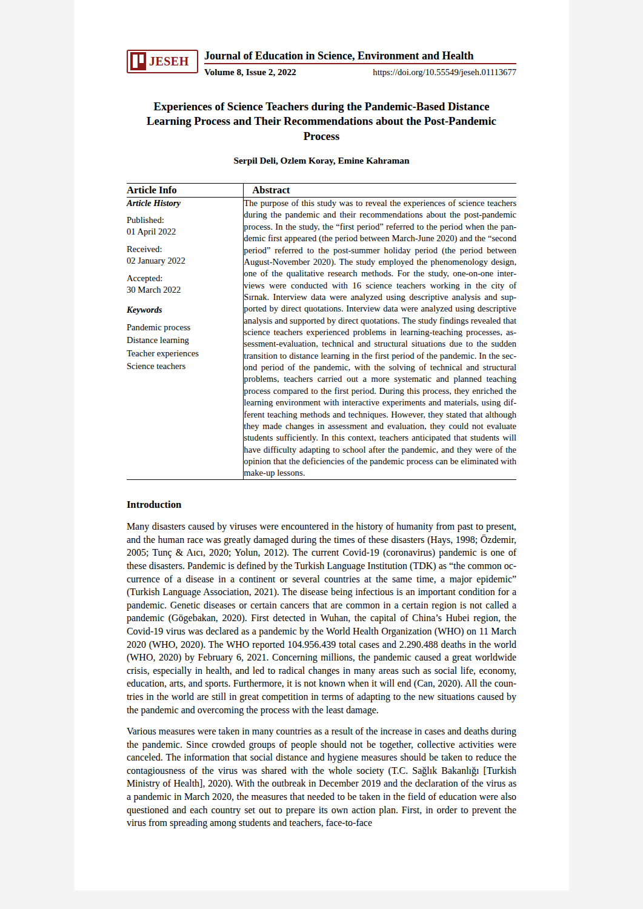JESEH
Journal of Education in Science, Environment and Health
Volume 8, Issue 2, 2022 https://doi.org/10.55549/jeseh.01113677
Experiences of Science Teachers during the Pandemic-Based Distance Learning Process and Their Recommendations about the Post-Pandemic Process
Serpil Deli, Ozlem Koray, Emine Kahraman
| Article Info | Abstract |
| Article History Published: 01 April 2022 Received: 02 January 2022 Accepted: 30 March 2022 Keywords Pandemic process Distance learning Teacher experiences Science teachers | The purpose of this study was to reveal the experiences of science teachers during the pandemic and their recommendations about the post-pandemic process. In the study, the “first period” referred to the period when the pandemic first appeared (the period between March-June 2020) and the “second period” referred to the post-summer holiday period (the period between August-November 2020). The study employed the phenomenology design, one of the qualitative research methods. For the study, one-on-one interviews were conducted with 16 science teachers working in the city of Sırnak. Interview data were analyzed using descriptive analysis and supported by direct quotations. Interview data were analyzed using descriptive analysis and supported by direct quotations. The study findings revealed that science teachers experienced problems in learning-teaching processes, assessment-evaluation, technical and structural situations due to the sudden transition to distance learning in the first period of the pandemic. In the second period of the pandemic, with the solving of technical and structural problems, teachers carried out a more systematic and planned teaching process compared to the first period. During this process, they enriched the learning environment with interactive experiments and materials, using different teaching methods and techniques. However, they stated that although they made changes in assessment and evaluation, they could not evaluate students sufficiently. In this context, teachers anticipated that students will have difficulty adapting to school after the pandemic, and they were of the opinion that the deficiencies of the pandemic process can be eliminated with make-up lessons. |
Introduction
Many disasters caused by viruses were encountered in the history of humanity from past to present, and the human race was greatly damaged during the times of these disasters (Hays, 1998; Özdemir, 2005; Tunç & Aıcı, 2020; Yolun, 2012). The current Covid-19 (coronavirus) pandemic is one of these disasters. Pandemic is defined by the Turkish Language Institution (TDK) as “the common occurrence of a disease in a continent or several countries at the same time, a major epidemic” (Turkish Language Association, 2021). The disease being infectious is an important condition for a pandemic. Genetic diseases or certain cancers that are common in a certain region is not called a pandemic (Gögebakan, 2020). First detected in Wuhan, the capital of China’s Hubei region, the Covid-19 virus was declared as a pandemic by the World Health Organization (WHO) on 11 March 2020 (WHO, 2020). The WHO reported 104.956.439 total cases and 2.290.488 deaths in the world (WHO, 2020) by February 6, 2021. Concerning millions, the pandemic caused a great worldwide crisis, especially in health, and led to radical changes in many areas such as social life, economy, education, arts, and sports. Furthermore, it is not known when it will end (Can, 2020). All the countries in the world are still in great competition in terms of adapting to the new situations caused by the pandemic and overcoming the process with the least damage.
Various measures were taken in many countries as a result of the increase in cases and deaths during the pandemic. Since crowded groups of people should not be together, collective activities were canceled. The information that social distance and hygiene measures should be taken to reduce the contagiousness of the virus was shared with the whole society (T.C. Sağlık Bakanlığı [Turkish Ministry of Health], 2020). With the outbreak in December 2019 and the declaration of the virus as a pandemic in March 2020, the measures that needed to be taken in the field of education were also questioned and each country set out to prepare its own action plan. First, in order to prevent the virus from spreading among students and teachers, face-to-face